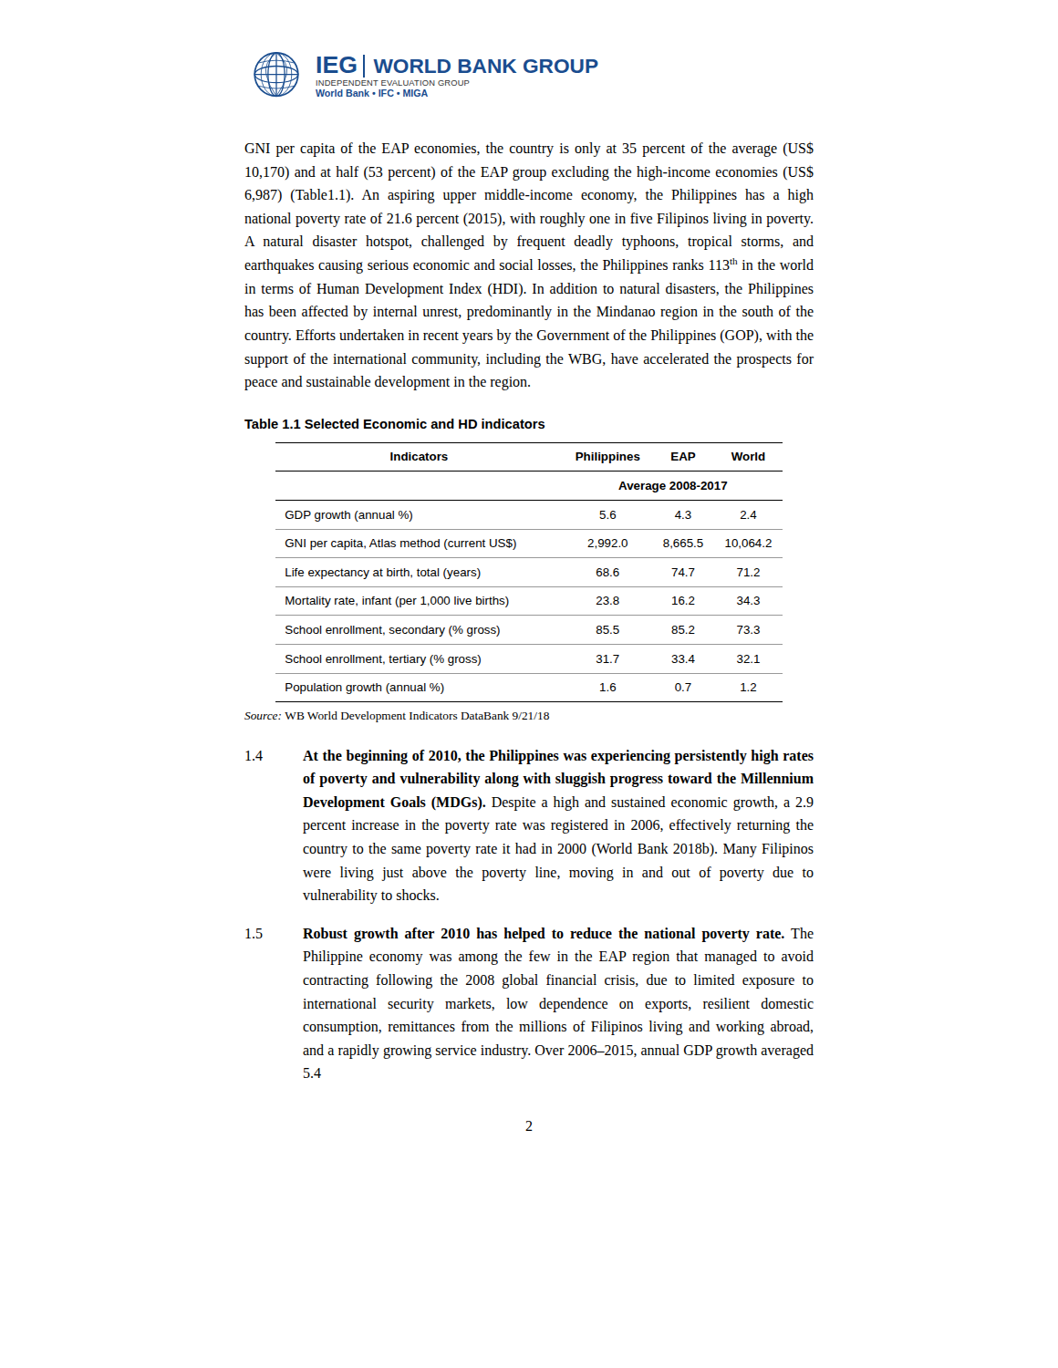IEG WORLD BANK GROUP
INDEPENDENT EVALUATION GROUP
World Bank • IFC • MIGA
GNI per capita of the EAP economies, the country is only at 35 percent of the average (US$ 10,170) and at half (53 percent) of the EAP group excluding the high-income economies (US$ 6,987) (Table1.1). An aspiring upper middle-income economy, the Philippines has a high national poverty rate of 21.6 percent (2015), with roughly one in five Filipinos living in poverty. A natural disaster hotspot, challenged by frequent deadly typhoons, tropical storms, and earthquakes causing serious economic and social losses, the Philippines ranks 113th in the world in terms of Human Development Index (HDI). In addition to natural disasters, the Philippines has been affected by internal unrest, predominantly in the Mindanao region in the south of the country. Efforts undertaken in recent years by the Government of the Philippines (GOP), with the support of the international community, including the WBG, have accelerated the prospects for peace and sustainable development in the region.
Table 1.1 Selected Economic and HD indicators
| Indicators | Philippines | EAP | World |
| --- | --- | --- | --- |
| | Average 2008-2017 |
| GDP growth (annual %) | 5.6 | 4.3 | 2.4 |
| GNI per capita, Atlas method (current US$) | 2,992.0 | 8,665.5 | 10,064.2 |
| Life expectancy at birth, total (years) | 68.6 | 74.7 | 71.2 |
| Mortality rate, infant (per 1,000 live births) | 23.8 | 16.2 | 34.3 |
| School enrollment, secondary (% gross) | 85.5 | 85.2 | 73.3 |
| School enrollment, tertiary (% gross) | 31.7 | 33.4 | 32.1 |
| Population growth (annual %) | 1.6 | 0.7 | 1.2 |
Source: WB World Development Indicators DataBank 9/21/18
1.4
At the beginning of 2010, the Philippines was experiencing persistently high rates of poverty and vulnerability along with sluggish progress toward the Millennium Development Goals (MDGs). Despite a high and sustained economic growth, a 2.9 percent increase in the poverty rate was registered in 2006, effectively returning the country to the same poverty rate it had in 2000 (World Bank 2018b). Many Filipinos were living just above the poverty line, moving in and out of poverty due to vulnerability to shocks.
1.5
Robust growth after 2010 has helped to reduce the national poverty rate. The Philippine economy was among the few in the EAP region that managed to avoid contracting following the 2008 global financial crisis, due to limited exposure to international security markets, low dependence on exports, resilient domestic consumption, remittances from the millions of Filipinos living and working abroad, and a rapidly growing service industry. Over 2006–2015, annual GDP growth averaged 5.4
2